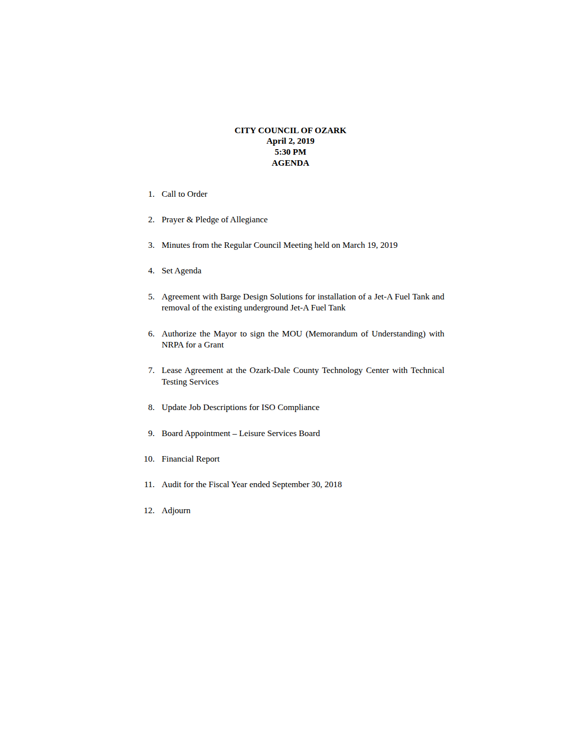CITY COUNCIL OF OZARK April 2, 2019 5:30 PM AGENDA
Call to Order
Prayer & Pledge of Allegiance
Minutes from the Regular Council Meeting held on March 19, 2019
Set Agenda
Agreement with Barge Design Solutions for installation of a Jet-A Fuel Tank and removal of the existing underground Jet-A Fuel Tank
Authorize the Mayor to sign the MOU (Memorandum of Understanding) with NRPA for a Grant
Lease Agreement at the Ozark-Dale County Technology Center with Technical Testing Services
Update Job Descriptions for ISO Compliance
Board Appointment – Leisure Services Board
Financial Report
Audit for the Fiscal Year ended September 30, 2018
Adjourn